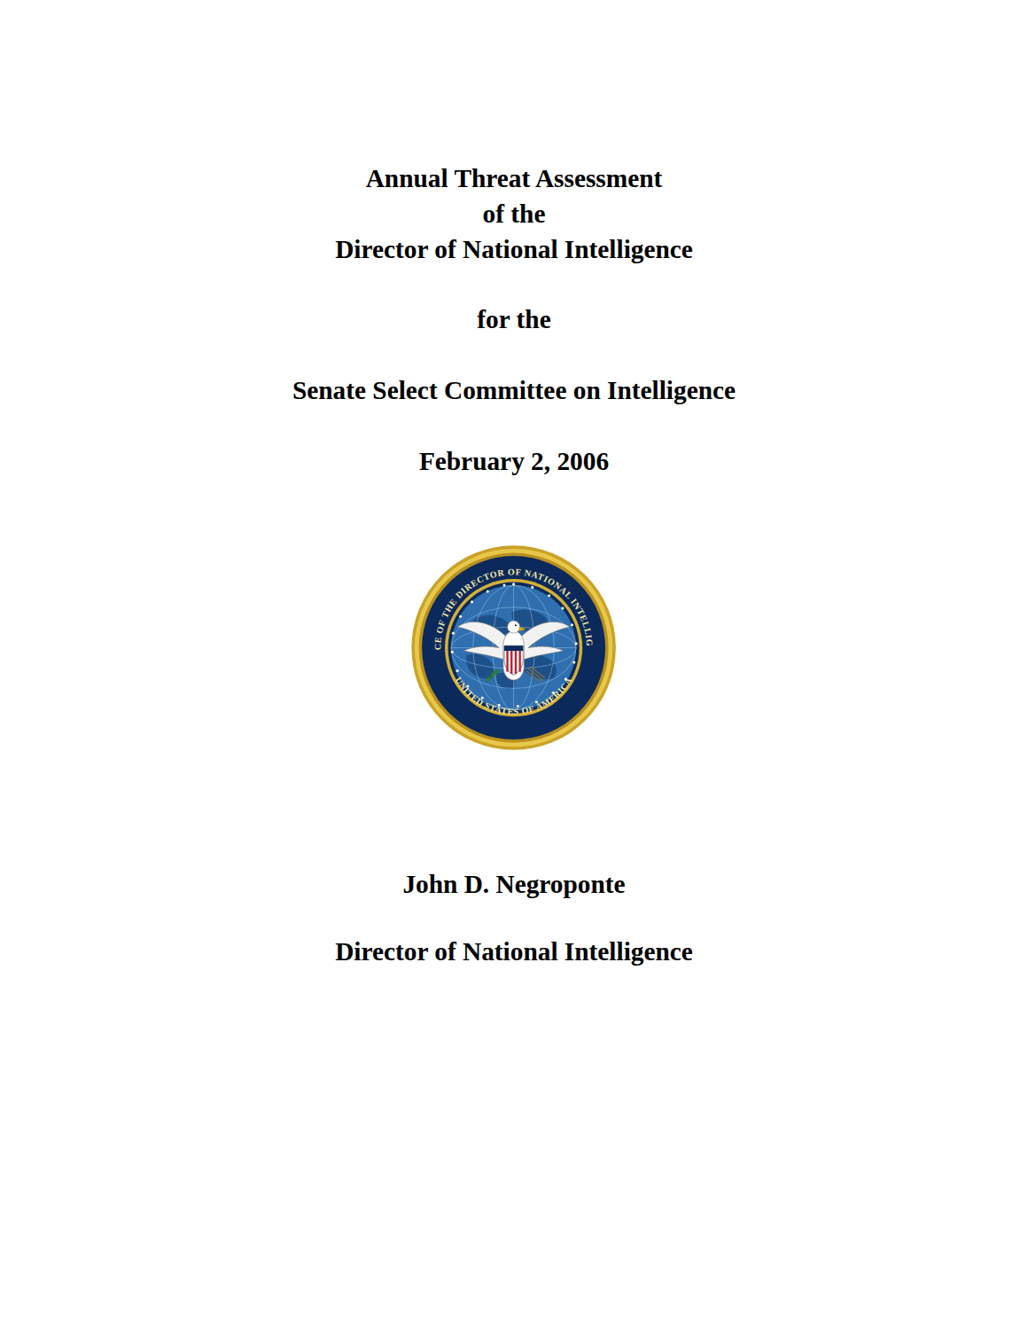Annual Threat Assessment of the Director of National Intelligence
for the
Senate Select Committee on Intelligence
February 2, 2006
OFFICE OF THE DIRECTOR OF NATIONAL INTELLIGENCE UNITED STATES OF AMERICA
John D. Negroponte
Director of National Intelligence